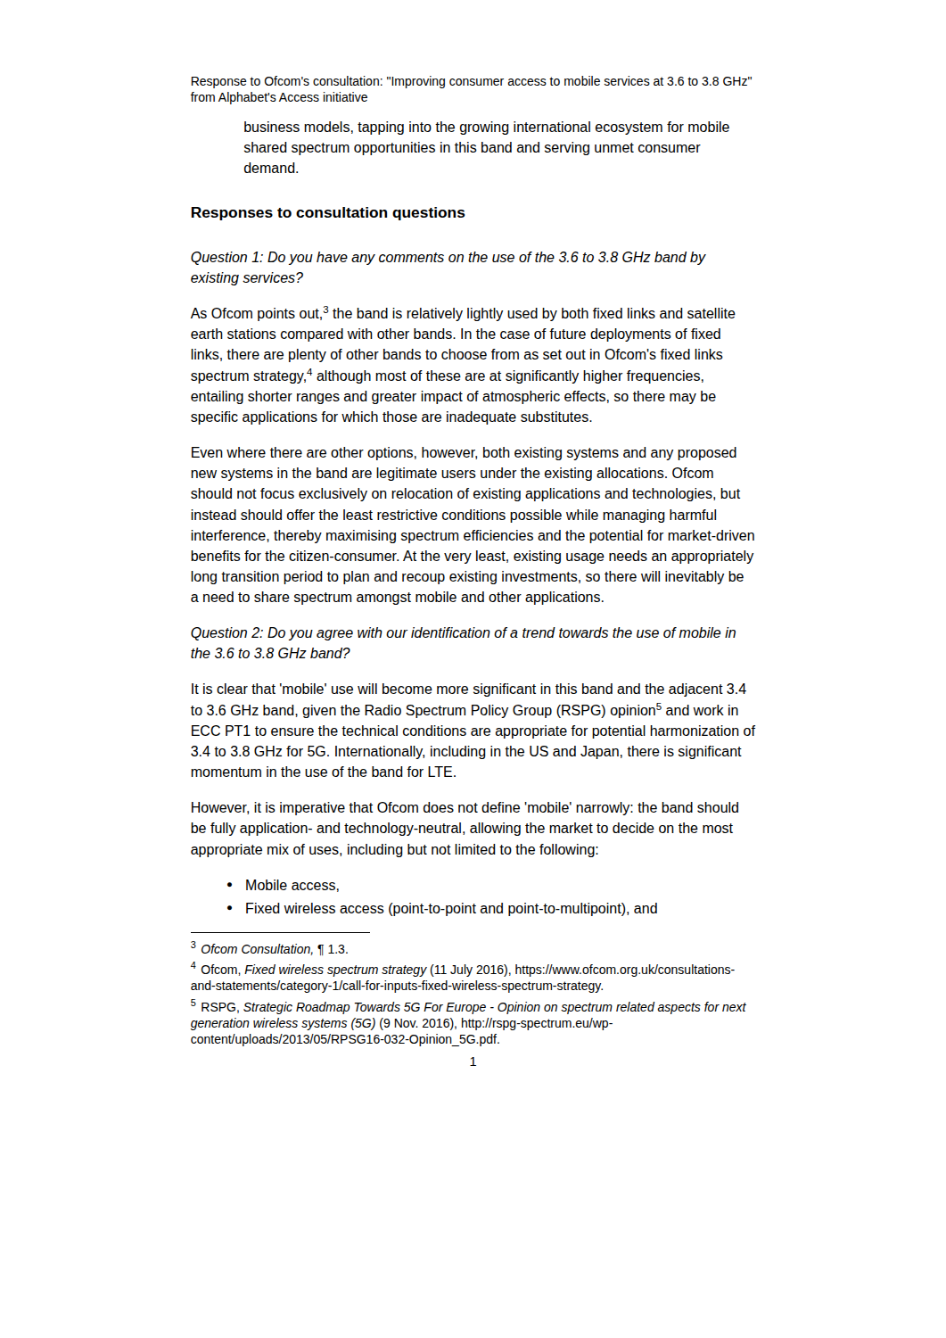Response to Ofcom's consultation: "Improving consumer access to mobile services at 3.6 to 3.8 GHz" from Alphabet's Access initiative
business models, tapping into the growing international ecosystem for mobile shared spectrum opportunities in this band and serving unmet consumer demand.
Responses to consultation questions
Question 1: Do you have any comments on the use of the 3.6 to 3.8 GHz band by existing services?
As Ofcom points out,3 the band is relatively lightly used by both fixed links and satellite earth stations compared with other bands. In the case of future deployments of fixed links, there are plenty of other bands to choose from as set out in Ofcom's fixed links spectrum strategy,4 although most of these are at significantly higher frequencies, entailing shorter ranges and greater impact of atmospheric effects, so there may be specific applications for which those are inadequate substitutes.
Even where there are other options, however, both existing systems and any proposed new systems in the band are legitimate users under the existing allocations. Ofcom should not focus exclusively on relocation of existing applications and technologies, but instead should offer the least restrictive conditions possible while managing harmful interference, thereby maximising spectrum efficiencies and the potential for market-driven benefits for the citizen-consumer. At the very least, existing usage needs an appropriately long transition period to plan and recoup existing investments, so there will inevitably be a need to share spectrum amongst mobile and other applications.
Question 2: Do you agree with our identification of a trend towards the use of mobile in the 3.6 to 3.8 GHz band?
It is clear that 'mobile' use will become more significant in this band and the adjacent 3.4 to 3.6 GHz band, given the Radio Spectrum Policy Group (RSPG) opinion5 and work in ECC PT1 to ensure the technical conditions are appropriate for potential harmonization of 3.4 to 3.8 GHz for 5G. Internationally, including in the US and Japan, there is significant momentum in the use of the band for LTE.
However, it is imperative that Ofcom does not define 'mobile' narrowly: the band should be fully application- and technology-neutral, allowing the market to decide on the most appropriate mix of uses, including but not limited to the following:
Mobile access,
Fixed wireless access (point-to-point and point-to-multipoint), and
3 Ofcom Consultation, ¶ 1.3.
4 Ofcom, Fixed wireless spectrum strategy (11 July 2016), https://www.ofcom.org.uk/consultations-and-statements/category-1/call-for-inputs-fixed-wireless-spectrum-strategy.
5 RSPG, Strategic Roadmap Towards 5G For Europe - Opinion on spectrum related aspects for next generation wireless systems (5G) (9 Nov. 2016), http://rspg-spectrum.eu/wp-content/uploads/2013/05/RPSG16-032-Opinion_5G.pdf.
1